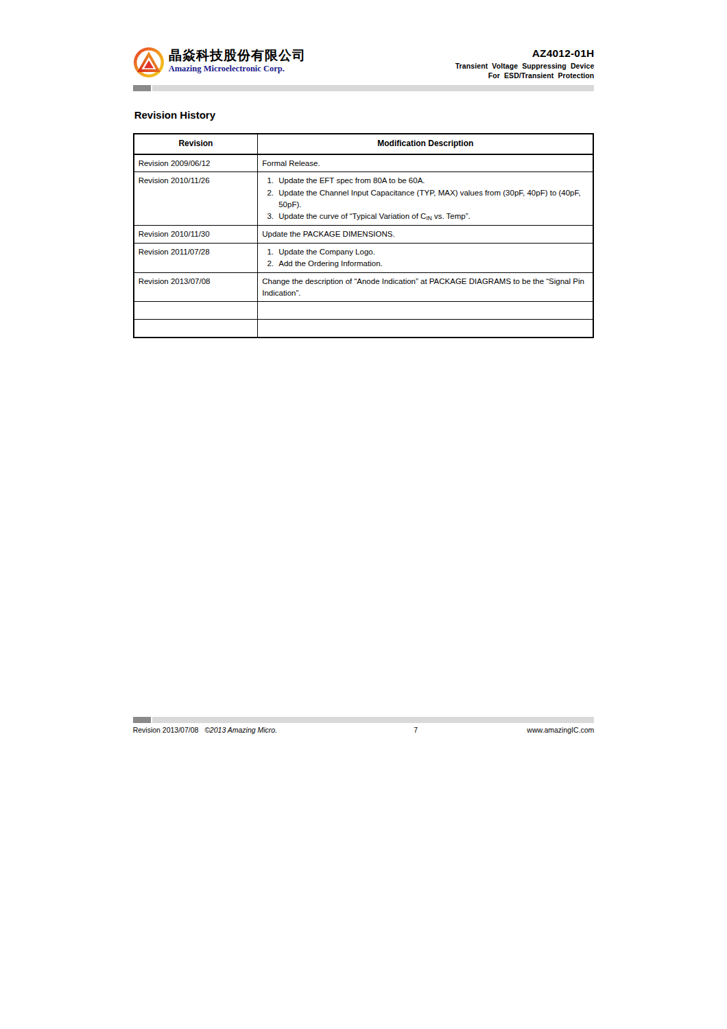晶焱科技股份有限公司
Amazing Microelectronic Corp.
AZ4012-01H
Transient Voltage Suppressing Device
For ESD/Transient Protection
Revision History
| Revision | Modification Description |
| --- | --- |
| Revision 2009/06/12 | Formal Release. |
| Revision 2010/11/26 | Update the EFT spec from 80A to be 60A. Update the Channel Input Capacitance (TYP, MAX) values from (30pF, 40pF) to (40pF, 50pF). Update the curve of “Typical Variation of C IN vs. Temp”. |
| Revision 2010/11/30 | Update the PACKAGE DIMENSIONS. |
| Revision 2011/07/28 | Update the Company Logo. Add the Ordering Information. |
| Revision 2013/07/08 | Change the description of “Anode Indication” at PACKAGE DIAGRAMS to be the “Signal Pin Indication”. |
Revision 2013/07/08 ©2013 Amazing Micro.
7
www.amazingIC.com